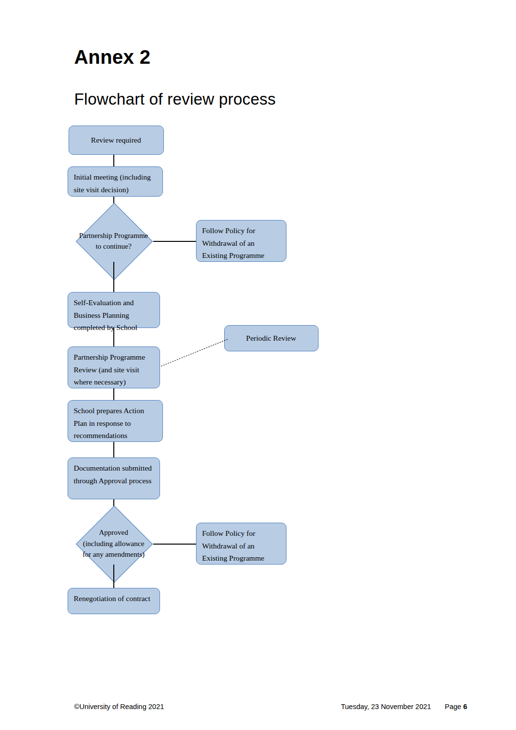Annex 2
Flowchart of review process
Review required
Initial meeting (including site visit decision)
Partnership Programme
to continue?
Follow Policy for Withdrawal of an Existing Programme
Self-Evaluation and Business Planning completed by School
Partnership Programme Review (and site visit where necessary)
Periodic Review
School prepares Action Plan in response to recommendations
Documentation submitted through Approval process
Approved
(including allowance
for any amendments)
Follow Policy for Withdrawal of an Existing Programme
Renegotiation of contract
©University of Reading 2021 Tuesday, 23 November 2021 Page 6